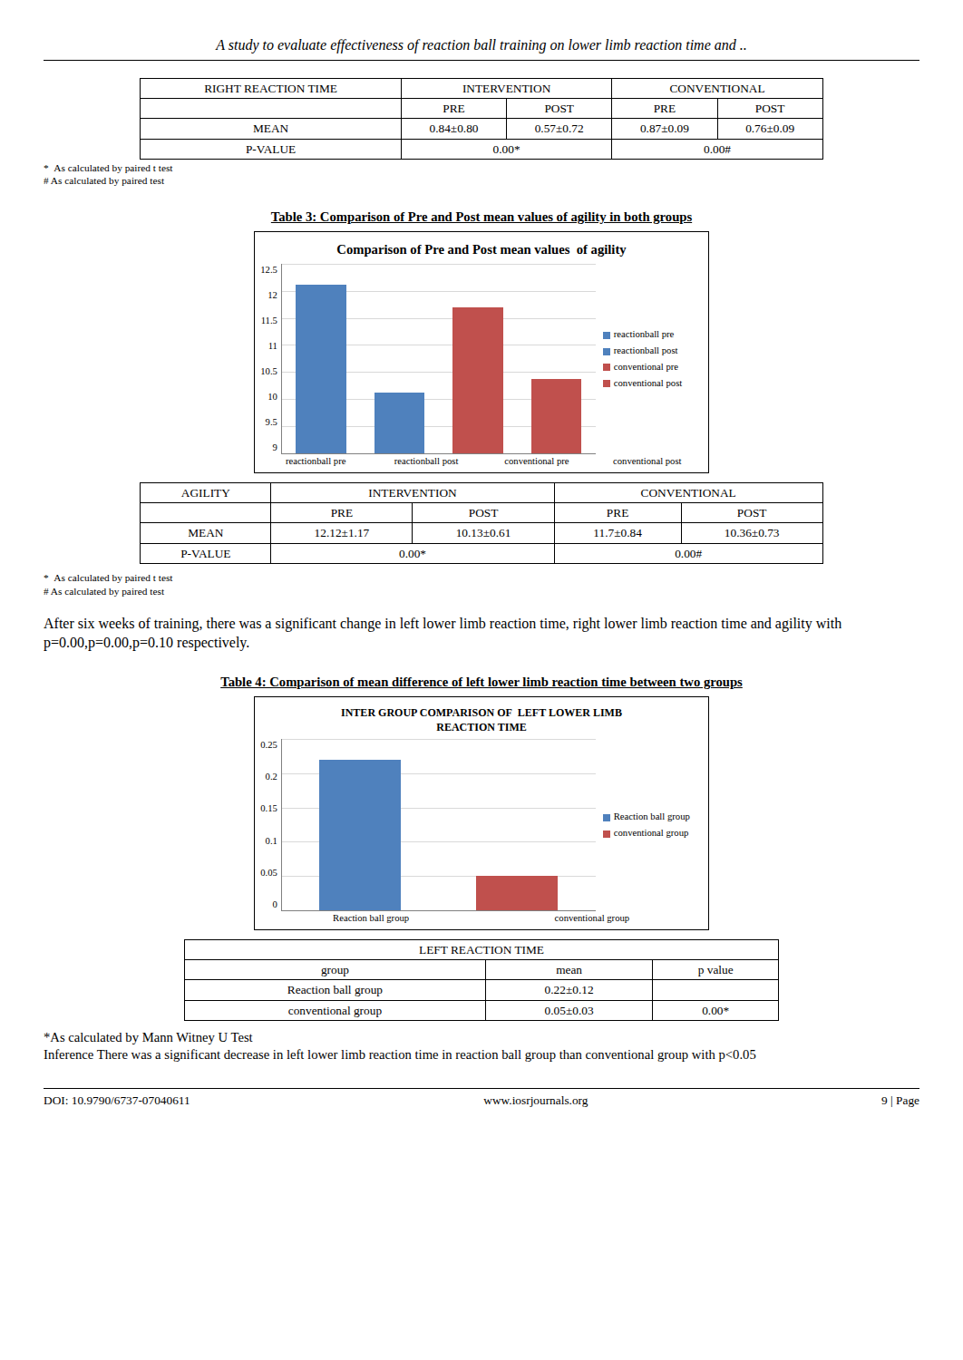A study to evaluate effectiveness of reaction ball training on lower limb reaction time and ..
| RIGHT REACTION TIME | INTERVENTION | CONVENTIONAL |
| --- | --- | --- |
| | PRE | POST | PRE | POST |
| MEAN | 0.84±0.80 | 0.57±0.72 | 0.87±0.09 | 0.76±0.09 |
| P-VALUE | 0.00* | 0.00# |
* As calculated by paired t test
# As calculated by paired test
Table 3: Comparison of Pre and Post mean values of agility in both groups
Comparison of Pre and Post mean values of agility
12.5 12 11.5 11 10.5 10 9.5 9
reactionball pre
reactionball post
conventional pre
conventional post
reactionball pre reactionball post conventional pre conventional post
| AGILITY | INTERVENTION | CONVENTIONAL |
| --- | --- | --- |
| | PRE | POST | PRE | POST |
| MEAN | 12.12±1.17 | 10.13±0.61 | 11.7±0.84 | 10.36±0.73 |
| P-VALUE | 0.00* | 0.00# |
* As calculated by paired t test
# As calculated by paired test
After six weeks of training, there was a significant change in left lower limb reaction time, right lower limb reaction time and agility with p=0.00,p=0.00,p=0.10 respectively.
Table 4: Comparison of mean difference of left lower limb reaction time between two groups
INTER GROUP COMPARISON OF LEFT LOWER LIMB
REACTION TIME
0.25 0.2 0.15 0.1 0.05 0
Reaction ball group
conventional group
Reaction ball group conventional group
| LEFT REACTION TIME |
| --- |
| group | mean | p value |
| Reaction ball group | 0.22±0.12 | |
| conventional group | 0.05±0.03 | 0.00* |
*As calculated by Mann Witney U Test
Inference There was a significant decrease in left lower limb reaction time in reaction ball group than conventional group with p<0.05
DOI: 10.9790/6737-07040611 www.iosrjournals.org 9 | Page